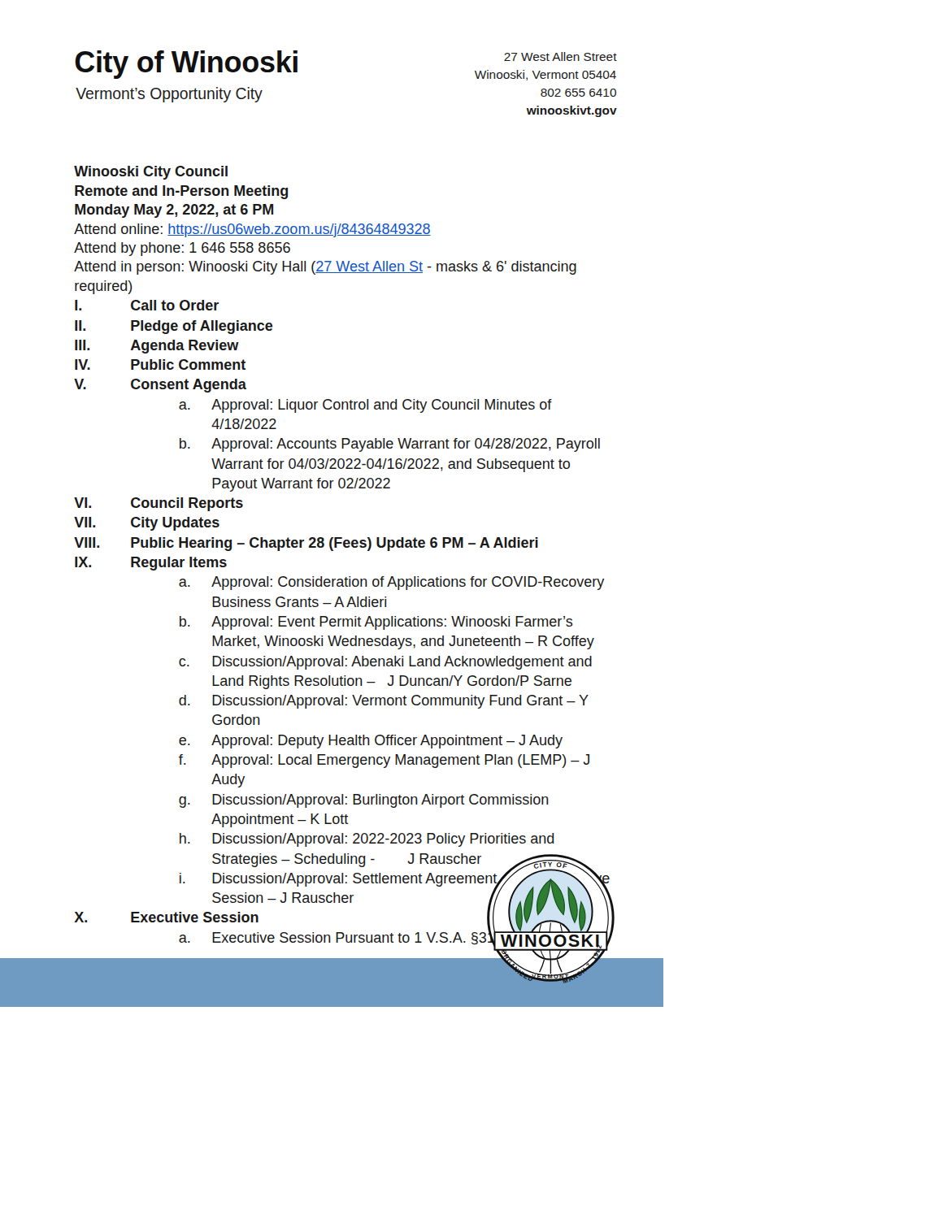City of Winooski
Vermont’s Opportunity City
27 West Allen Street
Winooski, Vermont 05404
802 655 6410
winooskivt.gov
Winooski City Council
Remote and In-Person Meeting
Monday May 2, 2022, at 6 PM
Attend online: https://us06web.zoom.us/j/84364849328
Attend by phone: 1 646 558 8656
Attend in person: Winooski City Hall (27 West Allen St - masks & 6' distancing required)
I. Call to Order
II. Pledge of Allegiance
III. Agenda Review
IV. Public Comment
V. Consent Agenda
a. Approval: Liquor Control and City Council Minutes of 4/18/2022
b. Approval: Accounts Payable Warrant for 04/28/2022, Payroll Warrant for 04/03/2022-04/16/2022, and Subsequent to Payout Warrant for 02/2022
VI. Council Reports
VII. City Updates
VIII. Public Hearing – Chapter 28 (Fees) Update 6 PM – A Aldieri
IX. Regular Items
a. Approval: Consideration of Applications for COVID-Recovery Business Grants – A Aldieri
b. Approval: Event Permit Applications: Winooski Farmer’s Market, Winooski Wednesdays, and Juneteenth – R Coffey
c. Discussion/Approval: Abenaki Land Acknowledgement and Land Rights Resolution – J Duncan/Y Gordon/P Sarne
d. Discussion/Approval: Vermont Community Fund Grant – Y Gordon
e. Approval: Deputy Health Officer Appointment – J Audy
f. Approval: Local Emergency Management Plan (LEMP) – J Audy
g. Discussion/Approval: Burlington Airport Commission Appointment – K Lott
h. Discussion/Approval: 2022-2023 Policy Priorities and Strategies – Scheduling - J Rauscher
i. Discussion/Approval: Settlement Agreement – after Executive Session – J Rauscher
X. Executive Session
a. Executive Session Pursuant to 1 V.S.A. §313 (1) (e) pending or probable civil litigation or a prosecution, to which the public body is or may be a party. (tentative)
XI. Adjourn
WINOOSKI CITY OF ORGANIZED MARCH 7, 1922 VERMONT